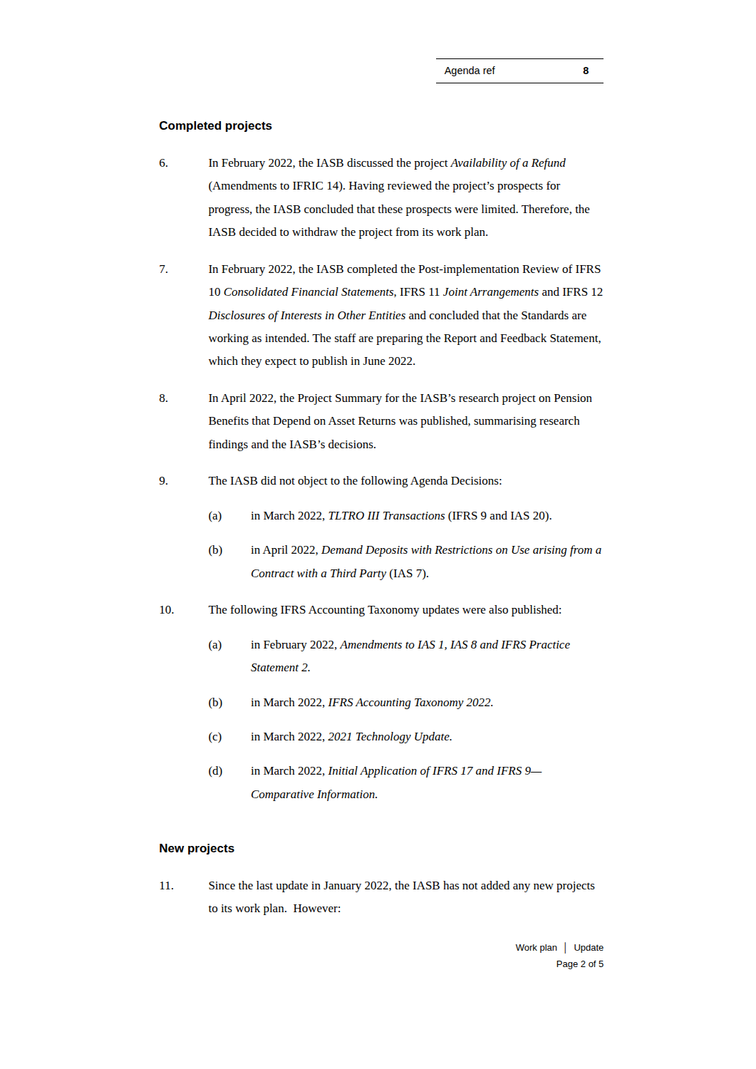Agenda ref 8
Completed projects
6. In February 2022, the IASB discussed the project Availability of a Refund (Amendments to IFRIC 14). Having reviewed the project’s prospects for progress, the IASB concluded that these prospects were limited. Therefore, the IASB decided to withdraw the project from its work plan.
7. In February 2022, the IASB completed the Post-implementation Review of IFRS 10 Consolidated Financial Statements, IFRS 11 Joint Arrangements and IFRS 12 Disclosures of Interests in Other Entities and concluded that the Standards are working as intended. The staff are preparing the Report and Feedback Statement, which they expect to publish in June 2022.
8. In April 2022, the Project Summary for the IASB’s research project on Pension Benefits that Depend on Asset Returns was published, summarising research findings and the IASB’s decisions.
9. The IASB did not object to the following Agenda Decisions:
(a) in March 2022, TLTRO III Transactions (IFRS 9 and IAS 20).
(b) in April 2022, Demand Deposits with Restrictions on Use arising from a Contract with a Third Party (IAS 7).
10. The following IFRS Accounting Taxonomy updates were also published:
(a) in February 2022, Amendments to IAS 1, IAS 8 and IFRS Practice Statement 2.
(b) in March 2022, IFRS Accounting Taxonomy 2022.
(c) in March 2022, 2021 Technology Update.
(d) in March 2022, Initial Application of IFRS 17 and IFRS 9—Comparative Information.
New projects
11. Since the last update in January 2022, the IASB has not added any new projects to its work plan. However:
Work plan │ Update
Page 2 of 5